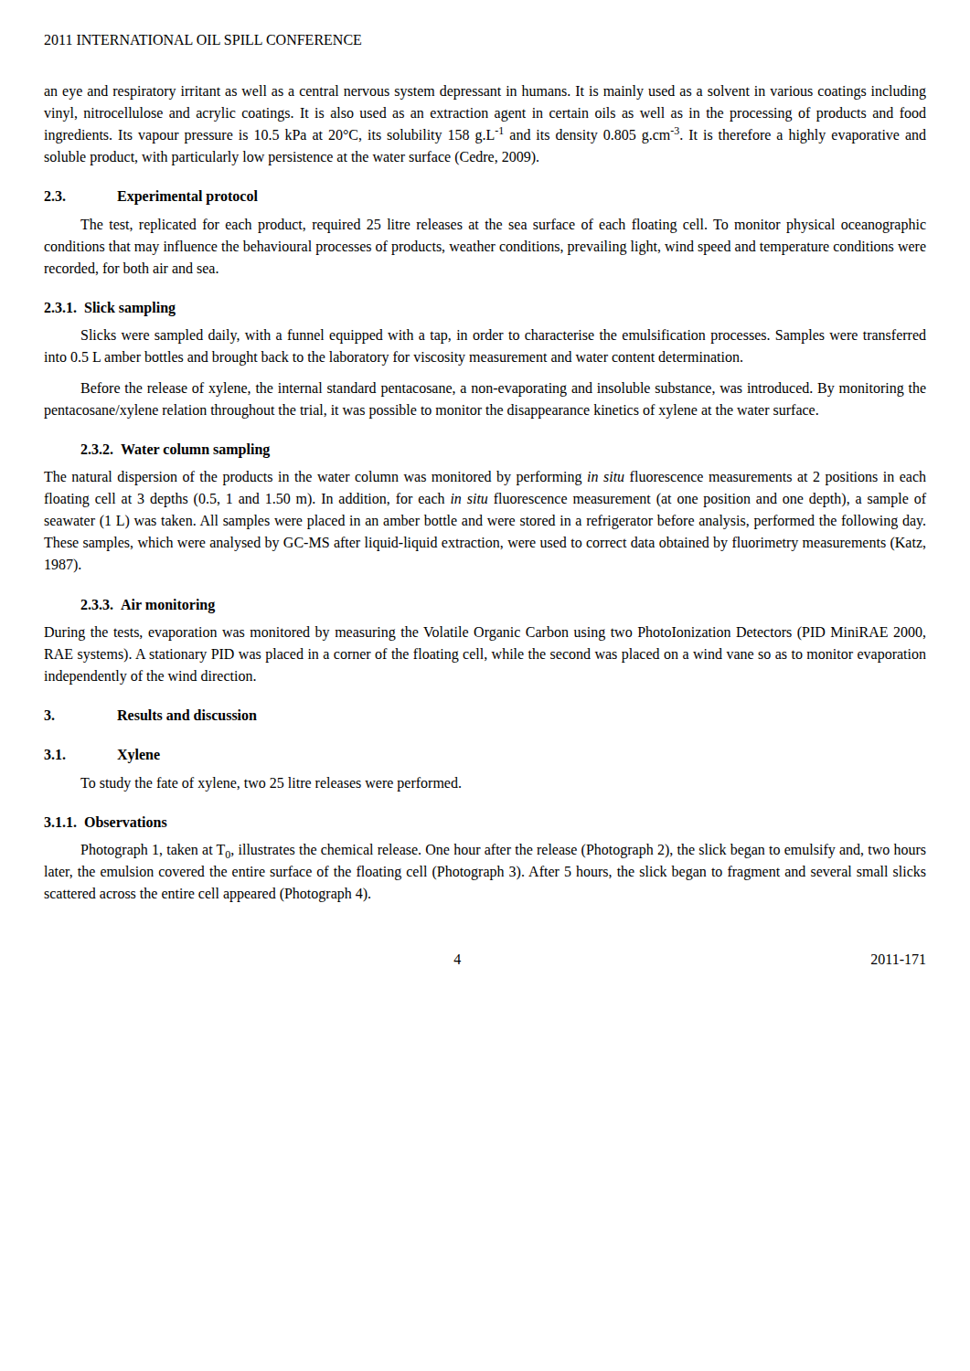2011 INTERNATIONAL OIL SPILL CONFERENCE
an eye and respiratory irritant as well as a central nervous system depressant in humans. It is mainly used as a solvent in various coatings including vinyl, nitrocellulose and acrylic coatings. It is also used as an extraction agent in certain oils as well as in the processing of products and food ingredients. Its vapour pressure is 10.5 kPa at 20°C, its solubility 158 g.L-1 and its density 0.805 g.cm-3. It is therefore a highly evaporative and soluble product, with particularly low persistence at the water surface (Cedre, 2009).
2.3. Experimental protocol
The test, replicated for each product, required 25 litre releases at the sea surface of each floating cell. To monitor physical oceanographic conditions that may influence the behavioural processes of products, weather conditions, prevailing light, wind speed and temperature conditions were recorded, for both air and sea.
2.3.1. Slick sampling
Slicks were sampled daily, with a funnel equipped with a tap, in order to characterise the emulsification processes. Samples were transferred into 0.5 L amber bottles and brought back to the laboratory for viscosity measurement and water content determination.
Before the release of xylene, the internal standard pentacosane, a non-evaporating and insoluble substance, was introduced. By monitoring the pentacosane/xylene relation throughout the trial, it was possible to monitor the disappearance kinetics of xylene at the water surface.
2.3.2. Water column sampling
The natural dispersion of the products in the water column was monitored by performing in situ fluorescence measurements at 2 positions in each floating cell at 3 depths (0.5, 1 and 1.50 m). In addition, for each in situ fluorescence measurement (at one position and one depth), a sample of seawater (1 L) was taken. All samples were placed in an amber bottle and were stored in a refrigerator before analysis, performed the following day. These samples, which were analysed by GC-MS after liquid-liquid extraction, were used to correct data obtained by fluorimetry measurements (Katz, 1987).
2.3.3. Air monitoring
During the tests, evaporation was monitored by measuring the Volatile Organic Carbon using two PhotoIonization Detectors (PID MiniRAE 2000, RAE systems). A stationary PID was placed in a corner of the floating cell, while the second was placed on a wind vane so as to monitor evaporation independently of the wind direction.
3. Results and discussion
3.1. Xylene
To study the fate of xylene, two 25 litre releases were performed.
3.1.1. Observations
Photograph 1, taken at T0, illustrates the chemical release. One hour after the release (Photograph 2), the slick began to emulsify and, two hours later, the emulsion covered the entire surface of the floating cell (Photograph 3). After 5 hours, the slick began to fragment and several small slicks scattered across the entire cell appeared (Photograph 4).
4 2011-171